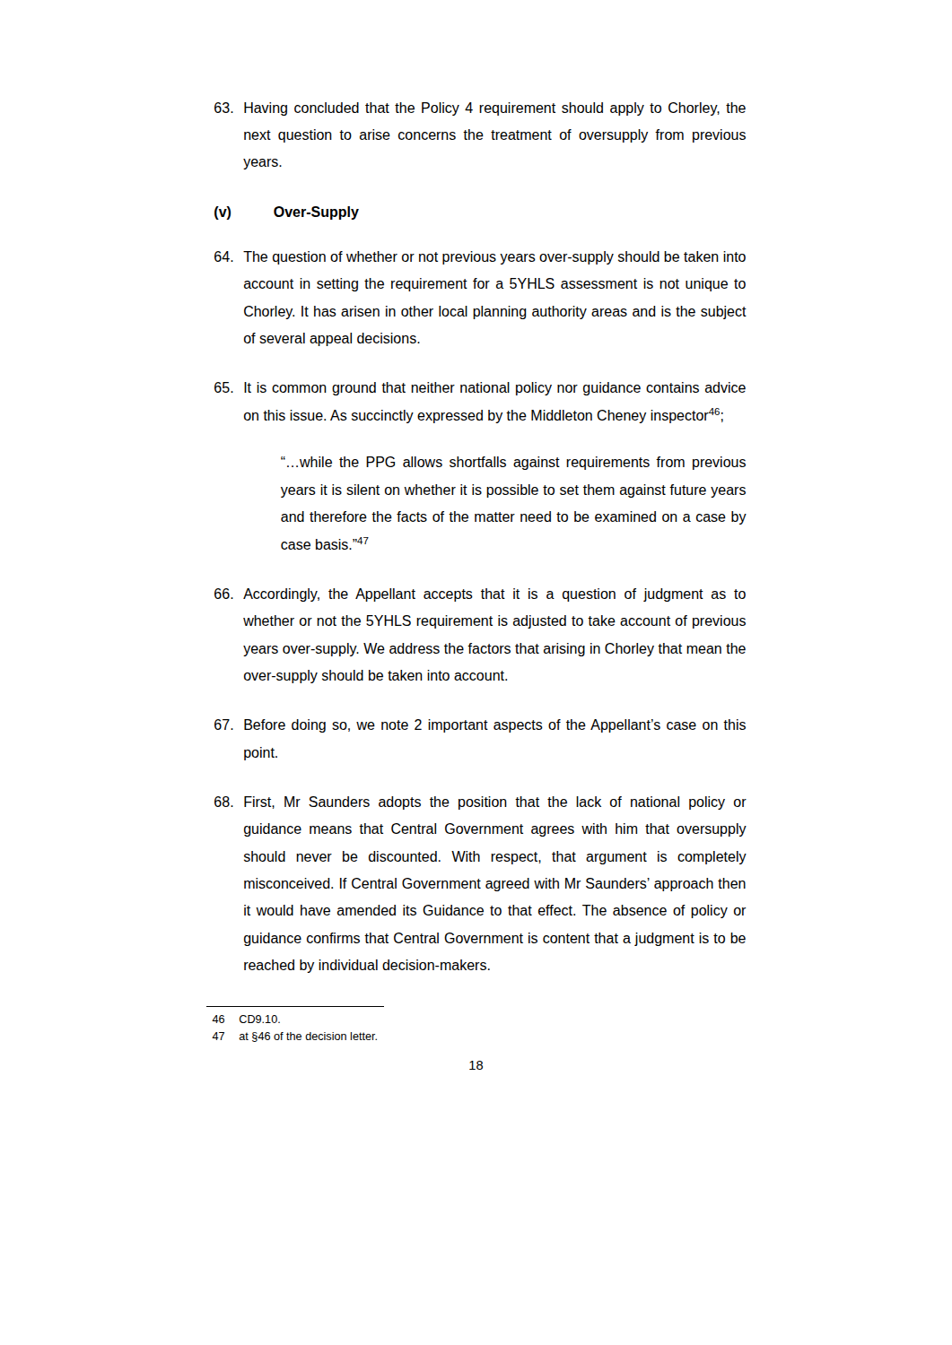Having concluded that the Policy 4 requirement should apply to Chorley, the next question to arise concerns the treatment of oversupply from previous years.
(v) Over-Supply
The question of whether or not previous years over-supply should be taken into account in setting the requirement for a 5YHLS assessment is not unique to Chorley. It has arisen in other local planning authority areas and is the subject of several appeal decisions.
It is common ground that neither national policy nor guidance contains advice on this issue. As succinctly expressed by the Middleton Cheney inspector46;
“…while the PPG allows shortfalls against requirements from previous years it is silent on whether it is possible to set them against future years and therefore the facts of the matter need to be examined on a case by case basis.”47
Accordingly, the Appellant accepts that it is a question of judgment as to whether or not the 5YHLS requirement is adjusted to take account of previous years over-supply. We address the factors that arising in Chorley that mean the over-supply should be taken into account.
Before doing so, we note 2 important aspects of the Appellant’s case on this point.
First, Mr Saunders adopts the position that the lack of national policy or guidance means that Central Government agrees with him that oversupply should never be discounted. With respect, that argument is completely misconceived. If Central Government agreed with Mr Saunders’ approach then it would have amended its Guidance to that effect. The absence of policy or guidance confirms that Central Government is content that a judgment is to be reached by individual decision-makers.
46 CD9.10.
47 at §46 of the decision letter.
18